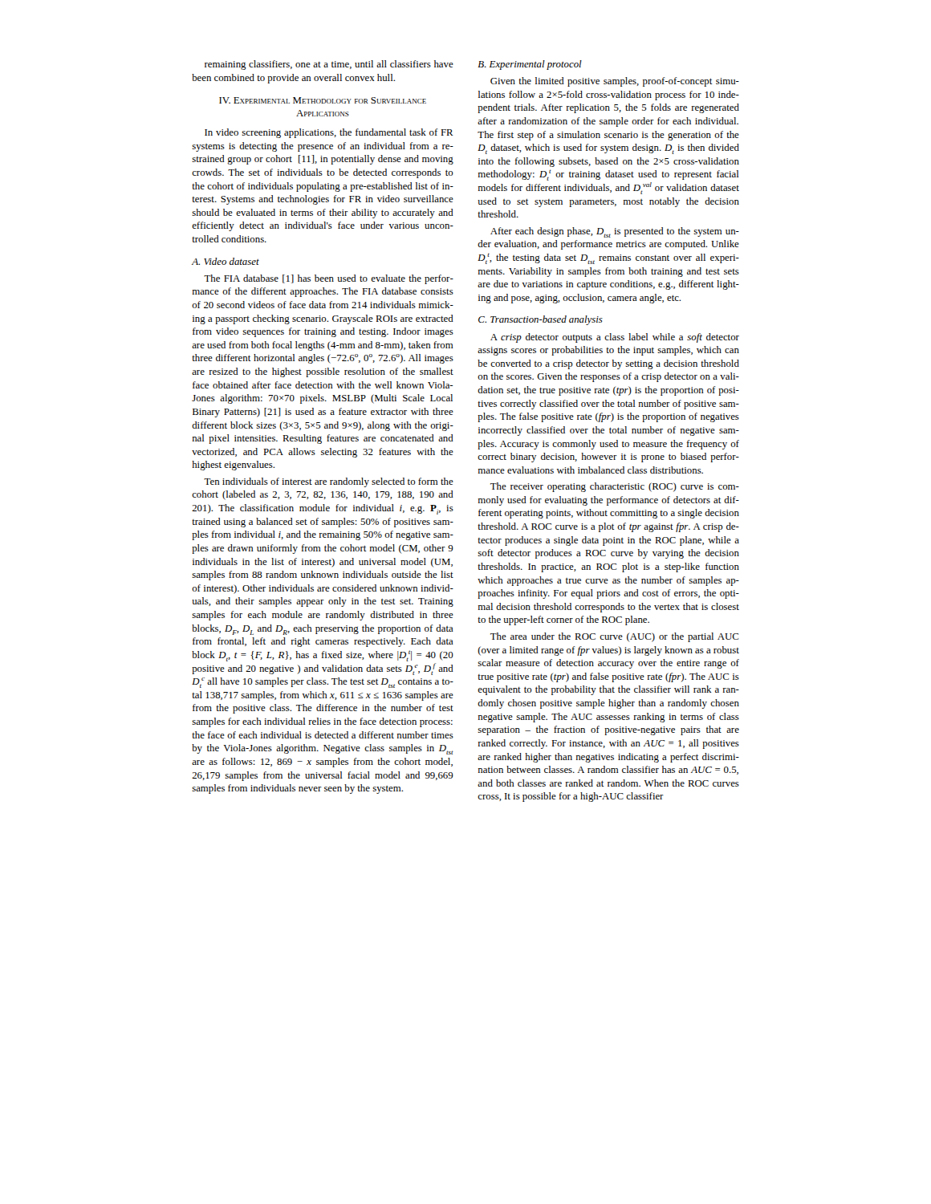remaining classifiers, one at a time, until all classifiers have been combined to provide an overall convex hull.
IV. Experimental Methodology for Surveillance Applications
In video screening applications, the fundamental task of FR systems is detecting the presence of an individual from a restrained group or cohort [11], in potentially dense and moving crowds. The set of individuals to be detected corresponds to the cohort of individuals populating a pre-established list of interest. Systems and technologies for FR in video surveillance should be evaluated in terms of their ability to accurately and efficiently detect an individual's face under various uncontrolled conditions.
A. Video dataset
The FIA database [1] has been used to evaluate the performance of the different approaches. The FIA database consists of 20 second videos of face data from 214 individuals mimicking a passport checking scenario. Grayscale ROIs are extracted from video sequences for training and testing. Indoor images are used from both focal lengths (4-mm and 8-mm), taken from three different horizontal angles (−72.6o, 0o, 72.6o). All images are resized to the highest possible resolution of the smallest face obtained after face detection with the well known Viola-Jones algorithm: 70×70 pixels. MSLBP (Multi Scale Local Binary Patterns) [21] is used as a feature extractor with three different block sizes (3×3, 5×5 and 9×9), along with the original pixel intensities. Resulting features are concatenated and vectorized, and PCA allows selecting 32 features with the highest eigenvalues.
Ten individuals of interest are randomly selected to form the cohort (labeled as 2, 3, 72, 82, 136, 140, 179, 188, 190 and 201). The classification module for individual i, e.g. Pi, is trained using a balanced set of samples: 50% of positives samples from individual i, and the remaining 50% of negative samples are drawn uniformly from the cohort model (CM, other 9 individuals in the list of interest) and universal model (UM, samples from 88 random unknown individuals outside the list of interest). Other individuals are considered unknown individuals, and their samples appear only in the test set. Training samples for each module are randomly distributed in three blocks, DF, DL and DR, each preserving the proportion of data from frontal, left and right cameras respectively. Each data block Dt, t = {F, L, R}, has a fixed size, where |Dtt| = 40 (20 positive and 20 negative ) and validation data sets Dte, Dtf and Dtc all have 10 samples per class. The test set Dtst contains a total 138,717 samples, from which x, 611 ≤ x ≤ 1636 samples are from the positive class. The difference in the number of test samples for each individual relies in the face detection process: the face of each individual is detected a different number times by the Viola-Jones algorithm. Negative class samples in Dtst are as follows: 12, 869 − x samples from the cohort model, 26,179 samples from the universal facial model and 99,669 samples from individuals never seen by the system.
B. Experimental protocol
Given the limited positive samples, proof-of-concept simulations follow a 2×5-fold cross-validation process for 10 independent trials. After replication 5, the 5 folds are regenerated after a randomization of the sample order for each individual. The first step of a simulation scenario is the generation of the Dt dataset, which is used for system design. Dt is then divided into the following subsets, based on the 2×5 cross-validation methodology: Dtt or training dataset used to represent facial models for different individuals, and Dtval or validation dataset used to set system parameters, most notably the decision threshold.
After each design phase, Dtst is presented to the system under evaluation, and performance metrics are computed. Unlike Dtt, the testing data set Dtst remains constant over all experiments. Variability in samples from both training and test sets are due to variations in capture conditions, e.g., different lighting and pose, aging, occlusion, camera angle, etc.
C. Transaction-based analysis
A crisp detector outputs a class label while a soft detector assigns scores or probabilities to the input samples, which can be converted to a crisp detector by setting a decision threshold on the scores. Given the responses of a crisp detector on a validation set, the true positive rate (tpr) is the proportion of positives correctly classified over the total number of positive samples. The false positive rate (fpr) is the proportion of negatives incorrectly classified over the total number of negative samples. Accuracy is commonly used to measure the frequency of correct binary decision, however it is prone to biased performance evaluations with imbalanced class distributions.
The receiver operating characteristic (ROC) curve is commonly used for evaluating the performance of detectors at different operating points, without committing to a single decision threshold. A ROC curve is a plot of tpr against fpr. A crisp detector produces a single data point in the ROC plane, while a soft detector produces a ROC curve by varying the decision thresholds. In practice, an ROC plot is a step-like function which approaches a true curve as the number of samples approaches infinity. For equal priors and cost of errors, the optimal decision threshold corresponds to the vertex that is closest to the upper-left corner of the ROC plane.
The area under the ROC curve (AUC) or the partial AUC (over a limited range of fpr values) is largely known as a robust scalar measure of detection accuracy over the entire range of true positive rate (tpr) and false positive rate (fpr). The AUC is equivalent to the probability that the classifier will rank a randomly chosen positive sample higher than a randomly chosen negative sample. The AUC assesses ranking in terms of class separation – the fraction of positive-negative pairs that are ranked correctly. For instance, with an AUC = 1, all positives are ranked higher than negatives indicating a perfect discrimination between classes. A random classifier has an AUC = 0.5, and both classes are ranked at random. When the ROC curves cross, It is possible for a high-AUC classifier